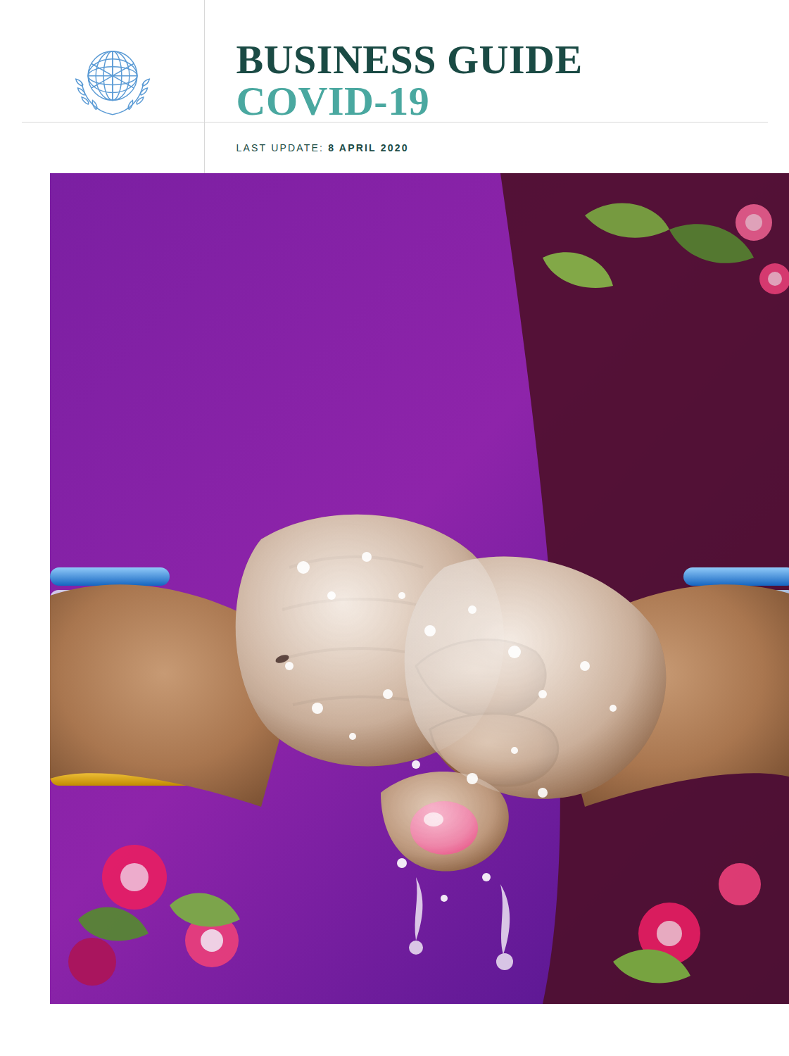Business Guide COVID-19
Last update: 8 April 2020